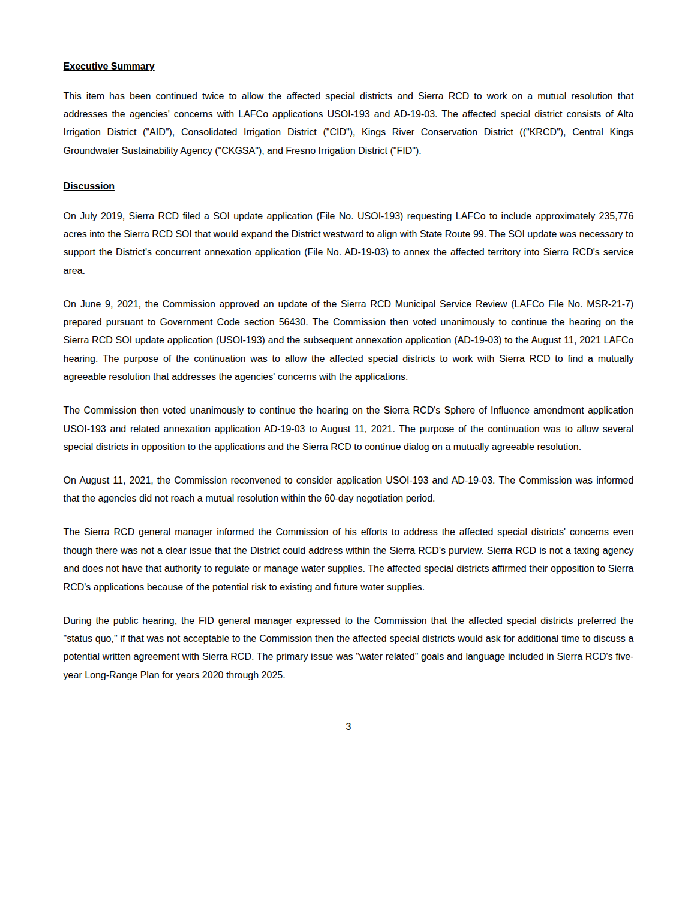Executive Summary
This item has been continued twice to allow the affected special districts and Sierra RCD to work on a mutual resolution that addresses the agencies' concerns with LAFCo applications USOI-193 and AD-19-03. The affected special district consists of Alta Irrigation District ("AID"), Consolidated Irrigation District ("CID"), Kings River Conservation District (("KRCD"), Central Kings Groundwater Sustainability Agency ("CKGSA"), and Fresno Irrigation District ("FID").
Discussion
On July 2019, Sierra RCD filed a SOI update application (File No. USOI-193) requesting LAFCo to include approximately 235,776 acres into the Sierra RCD SOI that would expand the District westward to align with State Route 99. The SOI update was necessary to support the District's concurrent annexation application (File No. AD-19-03) to annex the affected territory into Sierra RCD's service area.
On June 9, 2021, the Commission approved an update of the Sierra RCD Municipal Service Review (LAFCo File No. MSR-21-7) prepared pursuant to Government Code section 56430. The Commission then voted unanimously to continue the hearing on the Sierra RCD SOI update application (USOI-193) and the subsequent annexation application (AD-19-03) to the August 11, 2021 LAFCo hearing. The purpose of the continuation was to allow the affected special districts to work with Sierra RCD to find a mutually agreeable resolution that addresses the agencies' concerns with the applications.
The Commission then voted unanimously to continue the hearing on the Sierra RCD's Sphere of Influence amendment application USOI-193 and related annexation application AD-19-03 to August 11, 2021. The purpose of the continuation was to allow several special districts in opposition to the applications and the Sierra RCD to continue dialog on a mutually agreeable resolution.
On August 11, 2021, the Commission reconvened to consider application USOI-193 and AD-19-03. The Commission was informed that the agencies did not reach a mutual resolution within the 60-day negotiation period.
The Sierra RCD general manager informed the Commission of his efforts to address the affected special districts' concerns even though there was not a clear issue that the District could address within the Sierra RCD's purview. Sierra RCD is not a taxing agency and does not have that authority to regulate or manage water supplies. The affected special districts affirmed their opposition to Sierra RCD's applications because of the potential risk to existing and future water supplies.
During the public hearing, the FID general manager expressed to the Commission that the affected special districts preferred the "status quo," if that was not acceptable to the Commission then the affected special districts would ask for additional time to discuss a potential written agreement with Sierra RCD. The primary issue was "water related" goals and language included in Sierra RCD's five-year Long-Range Plan for years 2020 through 2025.
3